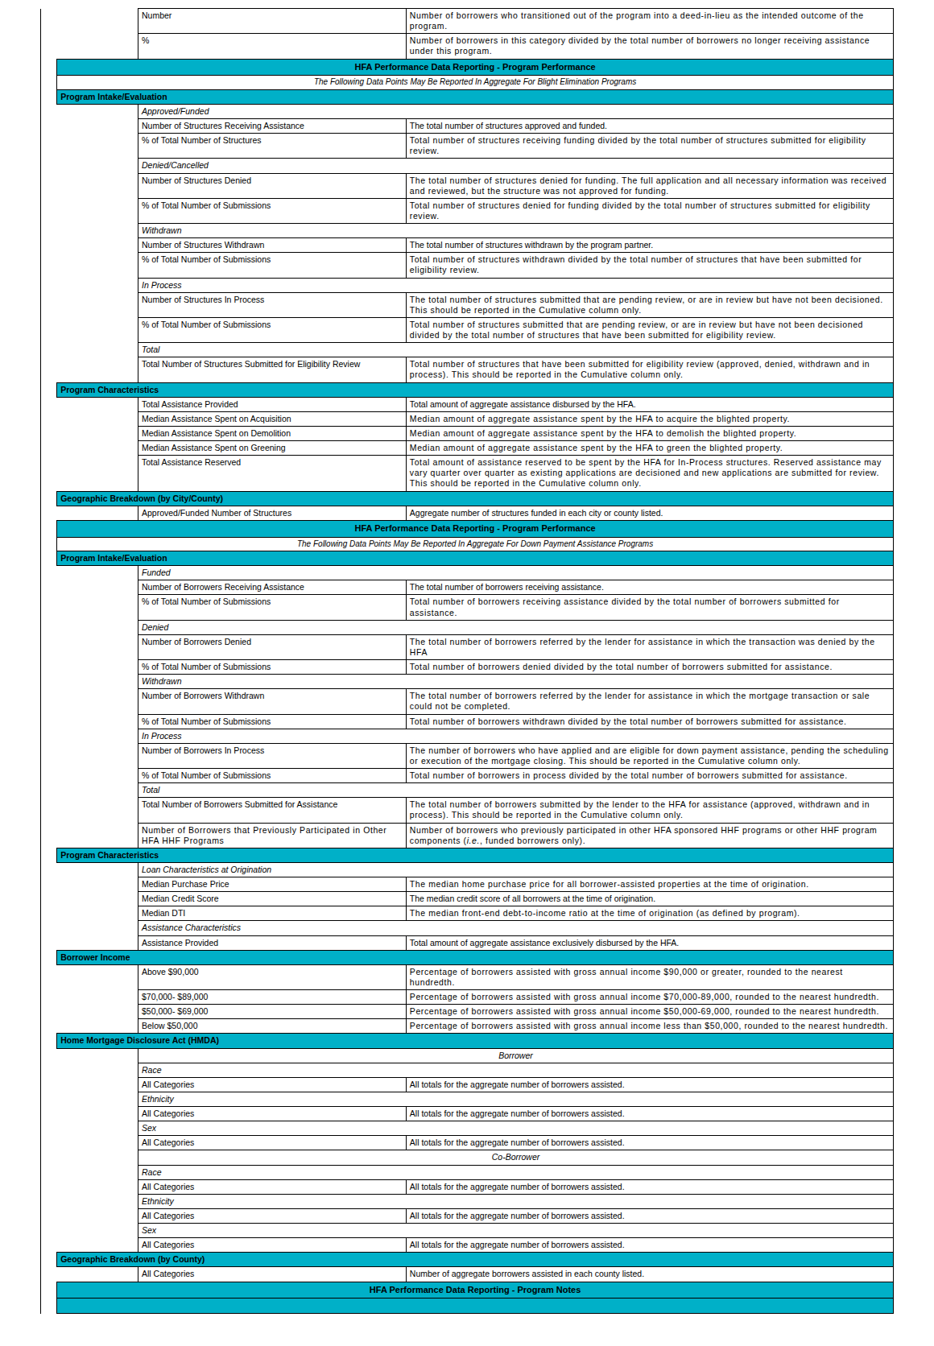| | | Number | Number of borrowers who transitioned out of the program into a deed-in-lieu as the intended outcome of the program. |
| | | % | Number of borrowers in this category divided by the total number of borrowers no longer receiving assistance under this program. |
| | HFA Performance Data Reporting - Program Performance |
| | The Following Data Points May Be Reported In Aggregate For Blight Elimination Programs |
| | Program Intake/Evaluation |
| | | Approved/Funded |
| | | Number of Structures Receiving Assistance | The total number of structures approved and funded. |
| | | % of Total Number of Structures | Total number of structures receiving funding divided by the total number of structures submitted for eligibility review. |
| | | Denied/Cancelled |
| | | Number of Structures Denied | The total number of structures denied for funding. The full application and all necessary information was received and reviewed, but the structure was not approved for funding. |
| | | % of Total Number of Submissions | Total number of structures denied for funding divided by the total number of structures submitted for eligibility review. |
| | | Withdrawn |
| | | Number of Structures Withdrawn | The total number of structures withdrawn by the program partner. |
| | | % of Total Number of Submissions | Total number of structures withdrawn divided by the total number of structures that have been submitted for eligibility review. |
| | | In Process |
| | | Number of Structures In Process | The total number of structures submitted that are pending review, or are in review but have not been decisioned. This should be reported in the Cumulative column only. |
| | | % of Total Number of Submissions | Total number of structures submitted that are pending review, or are in review but have not been decisioned divided by the total number of structures that have been submitted for eligibility review. |
| | | Total |
| | | Total Number of Structures Submitted for Eligibility Review | Total number of structures that have been submitted for eligibility review (approved, denied, withdrawn and in process). This should be reported in the Cumulative column only. |
| | Program Characteristics |
| | | Total Assistance Provided | Total amount of aggregate assistance disbursed by the HFA. |
| | | Median Assistance Spent on Acquisition | Median amount of aggregate assistance spent by the HFA to acquire the blighted property. |
| | | Median Assistance Spent on Demolition | Median amount of aggregate assistance spent by the HFA to demolish the blighted property. |
| | | Median Assistance Spent on Greening | Median amount of aggregate assistance spent by the HFA to green the blighted property. |
| | | Total Assistance Reserved | Total amount of assistance reserved to be spent by the HFA for In-Process structures. Reserved assistance may vary quarter over quarter as existing applications are decisioned and new applications are submitted for review. This should be reported in the Cumulative column only. |
| | Geographic Breakdown (by City/County) |
| | | Approved/Funded Number of Structures | Aggregate number of structures funded in each city or county listed. |
| | HFA Performance Data Reporting - Program Performance |
| | The Following Data Points May Be Reported In Aggregate For Down Payment Assistance Programs |
| | Program Intake/Evaluation |
| | | Funded |
| | | Number of Borrowers Receiving Assistance | The total number of borrowers receiving assistance. |
| | | % of Total Number of Submissions | Total number of borrowers receiving assistance divided by the total number of borrowers submitted for assistance. |
| | | Denied |
| | | Number of Borrowers Denied | The total number of borrowers referred by the lender for assistance in which the transaction was denied by the HFA |
| | | % of Total Number of Submissions | Total number of borrowers denied divided by the total number of borrowers submitted for assistance. |
| | | Withdrawn |
| | | Number of Borrowers Withdrawn | The total number of borrowers referred by the lender for assistance in which the mortgage transaction or sale could not be completed. |
| | | % of Total Number of Submissions | Total number of borrowers withdrawn divided by the total number of borrowers submitted for assistance. |
| | | In Process |
| | | Number of Borrowers In Process | The number of borrowers who have applied and are eligible for down payment assistance, pending the scheduling or execution of the mortgage closing. This should be reported in the Cumulative column only. |
| | | % of Total Number of Submissions | Total number of borrowers in process divided by the total number of borrowers submitted for assistance. |
| | | Total |
| | | Total Number of Borrowers Submitted for Assistance | The total number of borrowers submitted by the lender to the HFA for assistance (approved, withdrawn and in process). This should be reported in the Cumulative column only. |
| | | Number of Borrowers that Previously Participated in Other HFA HHF Programs | Number of borrowers who previously participated in other HFA sponsored HHF programs or other HHF program components ( i.e. , funded borrowers only). |
| | Program Characteristics |
| | | Loan Characteristics at Origination |
| | | Median Purchase Price | The median home purchase price for all borrower-assisted properties at the time of origination. |
| | | Median Credit Score | The median credit score of all borrowers at the time of origination. |
| | | Median DTI | The median front-end debt-to-income ratio at the time of origination (as defined by program). |
| | | Assistance Characteristics |
| | | Assistance Provided | Total amount of aggregate assistance exclusively disbursed by the HFA. |
| | Borrower Income |
| | | Above $90,000 | Percentage of borrowers assisted with gross annual income $90,000 or greater, rounded to the nearest hundredth. |
| | | $70,000- $89,000 | Percentage of borrowers assisted with gross annual income $70,000-89,000, rounded to the nearest hundredth. |
| | | $50,000- $69,000 | Percentage of borrowers assisted with gross annual income $50,000-69,000, rounded to the nearest hundredth. |
| | | Below $50,000 | Percentage of borrowers assisted with gross annual income less than $50,000, rounded to the nearest hundredth. |
| | Home Mortgage Disclosure Act (HMDA) |
| | | Borrower |
| | | Race |
| | | All Categories | All totals for the aggregate number of borrowers assisted. |
| | | Ethnicity |
| | | All Categories | All totals for the aggregate number of borrowers assisted. |
| | | Sex |
| | | All Categories | All totals for the aggregate number of borrowers assisted. |
| | | Co-Borrower |
| | | Race |
| | | All Categories | All totals for the aggregate number of borrowers assisted. |
| | | Ethnicity |
| | | All Categories | All totals for the aggregate number of borrowers assisted. |
| | | Sex |
| | | All Categories | All totals for the aggregate number of borrowers assisted. |
| | Geographic Breakdown (by County) |
| | | All Categories | Number of aggregate borrowers assisted in each county listed. |
| | HFA Performance Data Reporting - Program Notes |